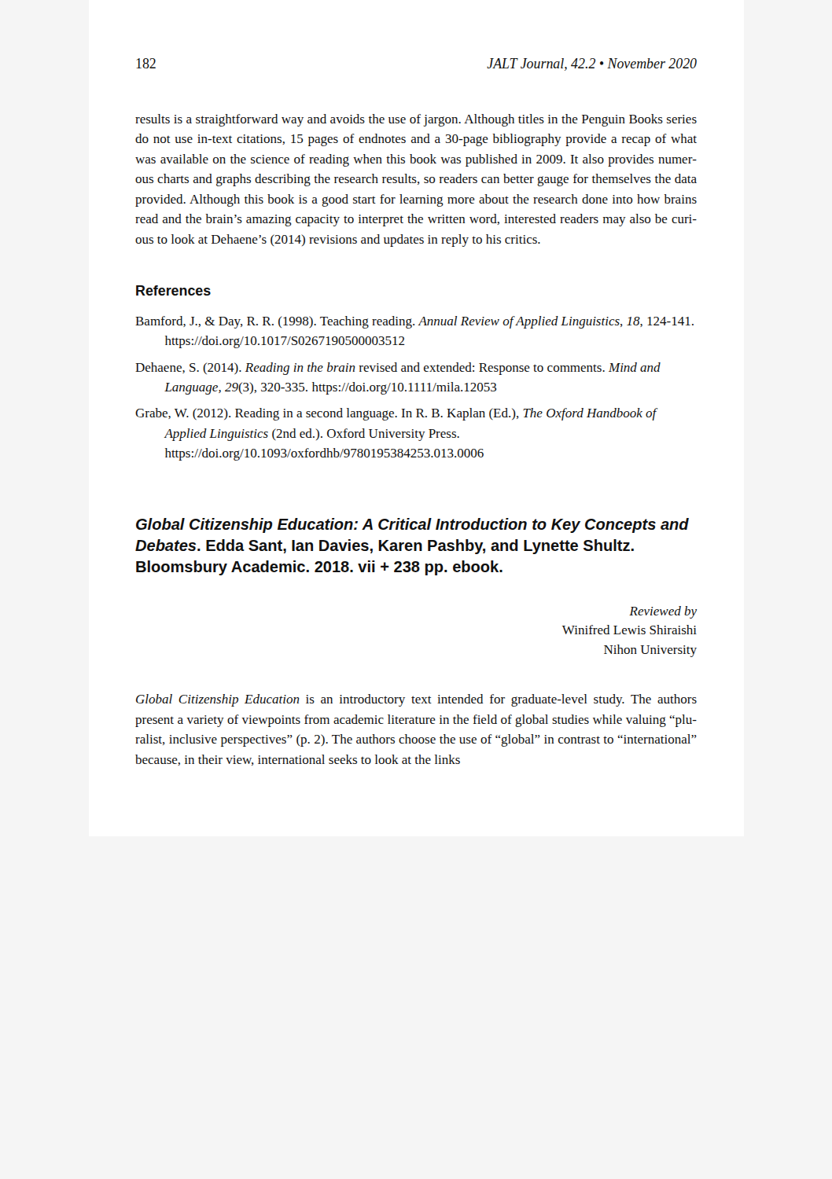182 JALT Journal, 42.2 • November 2020
results is a straightforward way and avoids the use of jargon. Although titles in the Penguin Books series do not use in-text citations, 15 pages of endnotes and a 30-page bibliography provide a recap of what was available on the science of reading when this book was published in 2009. It also provides numerous charts and graphs describing the research results, so readers can better gauge for themselves the data provided. Although this book is a good start for learning more about the research done into how brains read and the brain’s amazing capacity to interpret the written word, interested readers may also be curious to look at Dehaene’s (2014) revisions and updates in reply to his critics.
References
Bamford, J., & Day, R. R. (1998). Teaching reading. Annual Review of Applied Linguistics, 18, 124-141. https://doi.org/10.1017/S0267190500003512
Dehaene, S. (2014). Reading in the brain revised and extended: Response to comments. Mind and Language, 29(3), 320-335. https://doi.org/10.1111/mila.12053
Grabe, W. (2012). Reading in a second language. In R. B. Kaplan (Ed.), The Oxford Handbook of Applied Linguistics (2nd ed.). Oxford University Press. https://doi.org/10.1093/oxfordhb/9780195384253.013.0006
Global Citizenship Education: A Critical Introduction to Key Concepts and Debates. Edda Sant, Ian Davies, Karen Pashby, and Lynette Shultz. Bloomsbury Academic. 2018. vii + 238 pp. ebook.
Reviewed by
Winifred Lewis Shiraishi
Nihon University
Global Citizenship Education is an introductory text intended for graduate-level study. The authors present a variety of viewpoints from academic literature in the field of global studies while valuing “pluralist, inclusive perspectives” (p. 2). The authors choose the use of “global” in contrast to “international” because, in their view, international seeks to look at the links